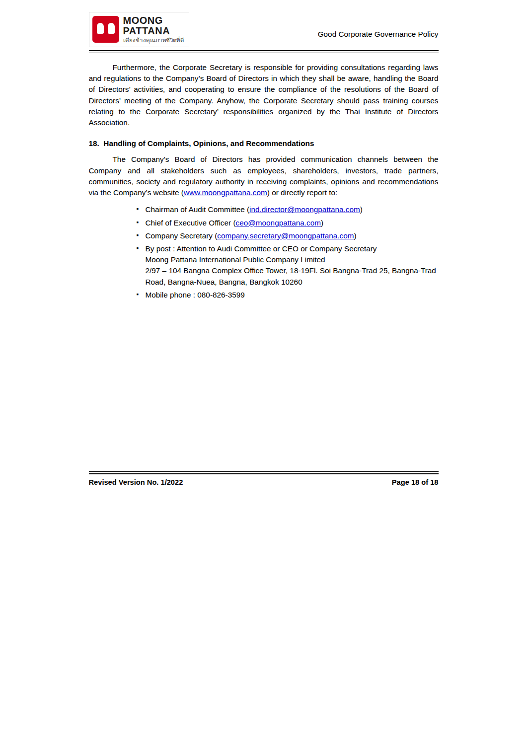MOONG PATTANA เคียงข้างคุณภาพชีวิตที่ดี
Good Corporate Governance Policy
Furthermore, the Corporate Secretary is responsible for providing consultations regarding laws and regulations to the Company’s Board of Directors in which they shall be aware, handling the Board of Directors’ activities, and cooperating to ensure the compliance of the resolutions of the Board of Directors’ meeting of the Company. Anyhow, the Corporate Secretary should pass training courses relating to the Corporate Secretary’ responsibilities organized by the Thai Institute of Directors Association.
18. Handling of Complaints, Opinions, and Recommendations
The Company’s Board of Directors has provided communication channels between the Company and all stakeholders such as employees, shareholders, investors, trade partners, communities, society and regulatory authority in receiving complaints, opinions and recommendations via the Company’s website (www.moongpattana.com) or directly report to:
Chairman of Audit Committee (ind.director@moongpattana.com)
Chief of Executive Officer (ceo@moongpattana.com)
Company Secretary (company.secretary@moongpattana.com)
By post : Attention to Audi Committee or CEO or Company Secretary Moong Pattana International Public Company Limited 2/97 – 104 Bangna Complex Office Tower, 18-19Fl. Soi Bangna-Trad 25, Bangna-Trad Road, Bangna-Nuea, Bangna, Bangkok 10260
Mobile phone : 080-826-3599
Revised Version No. 1/2022 Page 18 of 18